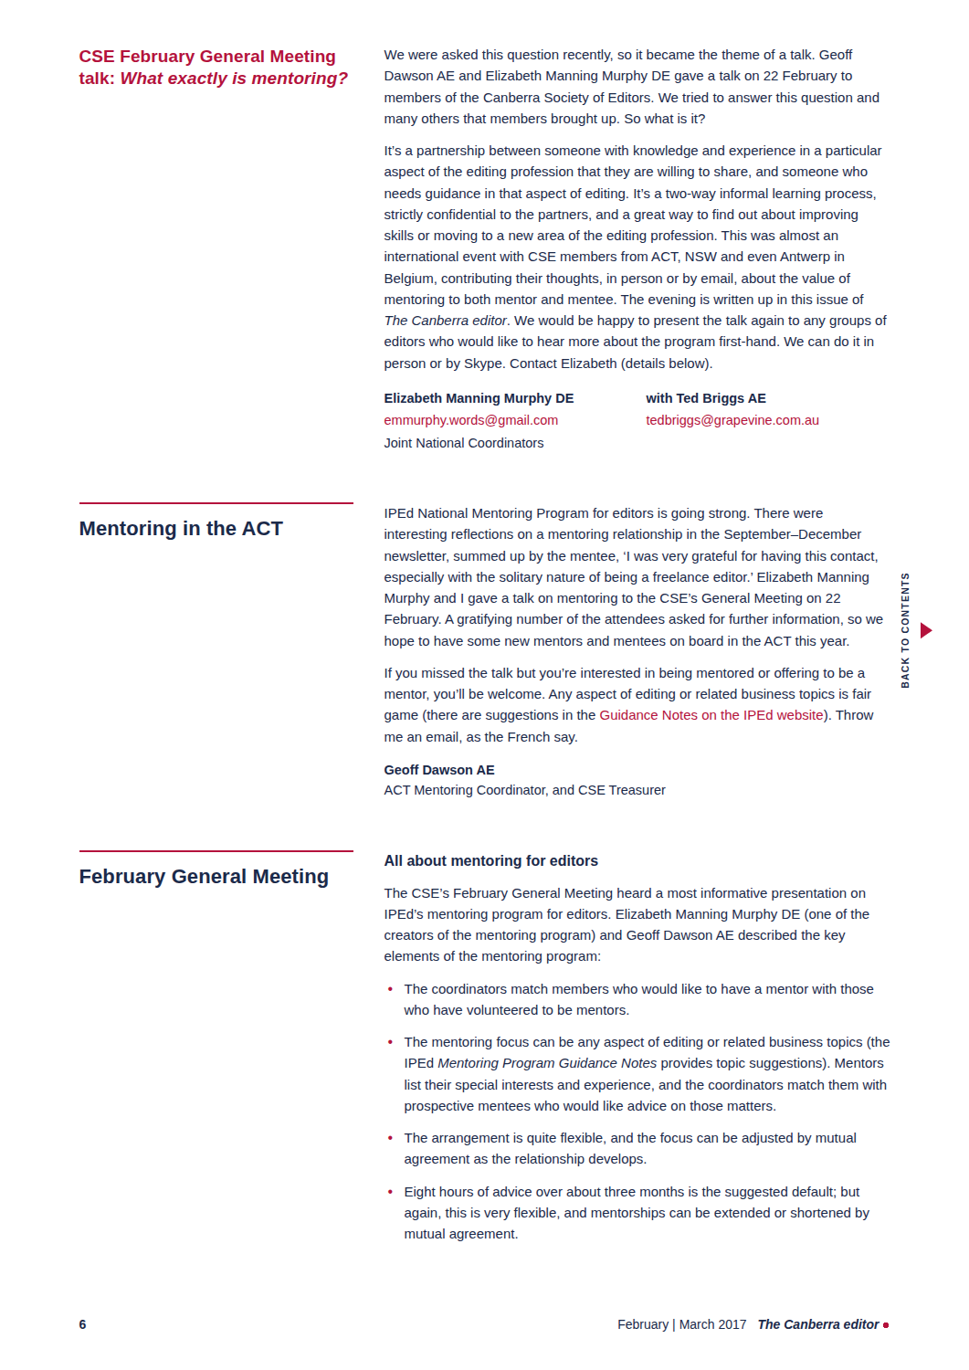Back to contents
CSE February General Meeting talk: What exactly is mentoring?
We were asked this question recently, so it became the theme of a talk. Geoff Dawson AE and Elizabeth Manning Murphy DE gave a talk on 22 February to members of the Canberra Society of Editors. We tried to answer this question and many others that members brought up. So what is it?
It’s a partnership between someone with knowledge and experience in a particular aspect of the editing profession that they are willing to share, and someone who needs guidance in that aspect of editing. It’s a two-way informal learning process, strictly confidential to the partners, and a great way to find out about improving skills or moving to a new area of the editing profession. This was almost an international event with CSE members from ACT, NSW and even Antwerp in Belgium, contributing their thoughts, in person or by email, about the value of mentoring to both mentor and mentee. The evening is written up in this issue of The Canberra editor. We would be happy to present the talk again to any groups of editors who would like to hear more about the program first-hand. We can do it in person or by Skype. Contact Elizabeth (details below).
Elizabeth Manning Murphy DE
with Ted Briggs AE
emmurphy.words@gmail.com
tedbriggs@grapevine.com.au
Joint National Coordinators
Mentoring in the ACT
IPEd National Mentoring Program for editors is going strong. There were interesting reflections on a mentoring relationship in the September–December newsletter, summed up by the mentee, ‘I was very grateful for having this contact, especially with the solitary nature of being a freelance editor.’ Elizabeth Manning Murphy and I gave a talk on mentoring to the CSE’s General Meeting on 22 February. A gratifying number of the attendees asked for further information, so we hope to have some new mentors and mentees on board in the ACT this year.
If you missed the talk but you’re interested in being mentored or offering to be a mentor, you’ll be welcome. Any aspect of editing or related business topics is fair game (there are suggestions in the Guidance Notes on the IPEd website). Throw me an email, as the French say.
Geoff Dawson AE
ACT Mentoring Coordinator, and CSE Treasurer
February General Meeting
All about mentoring for editors
The CSE’s February General Meeting heard a most informative presentation on IPEd’s mentoring program for editors. Elizabeth Manning Murphy DE (one of the creators of the mentoring program) and Geoff Dawson AE described the key elements of the mentoring program:
The coordinators match members who would like to have a mentor with those who have volunteered to be mentors.
The mentoring focus can be any aspect of editing or related business topics (the IPEd Mentoring Program Guidance Notes provides topic suggestions). Mentors list their special interests and experience, and the coordinators match them with prospective mentees who would like advice on those matters.
The arrangement is quite flexible, and the focus can be adjusted by mutual agreement as the relationship develops.
Eight hours of advice over about three months is the suggested default; but again, this is very flexible, and mentorships can be extended or shortened by mutual agreement.
6
February | March 2017 The Canberra editor